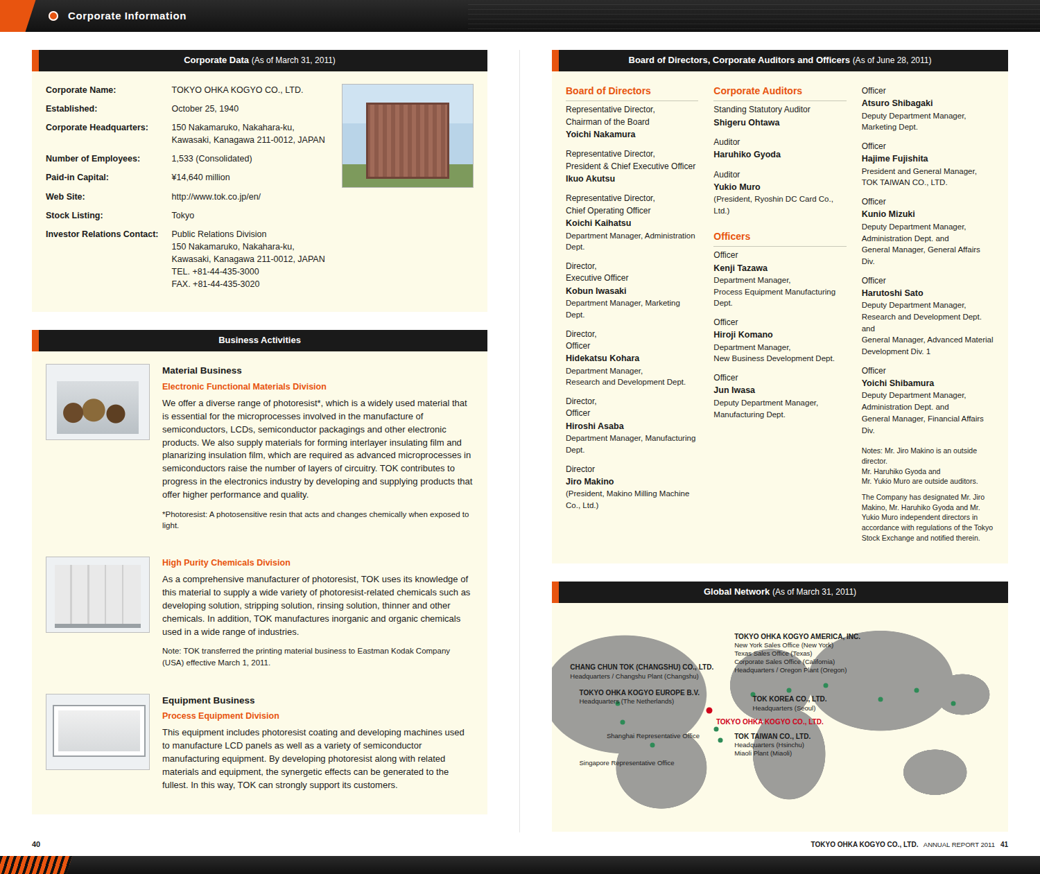Corporate Information
Corporate Data (As of March 31, 2011)
| Corporate Name: | TOKYO OHKA KOGYO CO., LTD. |
| Established: | October 25, 1940 |
| Corporate Headquarters: | 150 Nakamaruko, Nakahara-ku, Kawasaki, Kanagawa 211-0012, JAPAN |
| Number of Employees: | 1,533 (Consolidated) |
| Paid-in Capital: | ¥14,640 million |
| Web Site: | http://www.tok.co.jp/en/ |
| Stock Listing: | Tokyo |
| Investor Relations Contact: | Public Relations Division 150 Nakamaruko, Nakahara-ku, Kawasaki, Kanagawa 211-0012, JAPAN TEL. +81-44-435-3000 FAX. +81-44-435-3020 |
Business Activities
Material Business
Electronic Functional Materials Division
We offer a diverse range of photoresist*, which is a widely used material that is essential for the microprocesses involved in the manufacture of semiconductors, LCDs, semiconductor packagings and other electronic products. We also supply materials for forming interlayer insulating film and planarizing insulation film, which are required as advanced microprocesses in semiconductors raise the number of layers of circuitry. TOK contributes to progress in the electronics industry by developing and supplying products that offer higher performance and quality.
*Photoresist: A photosensitive resin that acts and changes chemically when exposed to light.
High Purity Chemicals Division
As a comprehensive manufacturer of photoresist, TOK uses its knowledge of this material to supply a wide variety of photoresist-related chemicals such as developing solution, stripping solution, rinsing solution, thinner and other chemicals. In addition, TOK manufactures inorganic and organic chemicals used in a wide range of industries.
Note: TOK transferred the printing material business to Eastman Kodak Company (USA) effective March 1, 2011.
Equipment Business
Process Equipment Division
This equipment includes photoresist coating and developing machines used to manufacture LCD panels as well as a variety of semiconductor manufacturing equipment. By developing photoresist along with related materials and equipment, the synergetic effects can be generated to the fullest. In this way, TOK can strongly support its customers.
Board of Directors, Corporate Auditors and Officers (As of June 28, 2011)
Board of Directors
Representative Director,
Chairman of the Board Yoichi Nakamura
Representative Director,
President & Chief Executive Officer Ikuo Akutsu
Representative Director,
Chief Operating Officer Koichi Kaihatsu Department Manager, Administration Dept.
Director,
Executive Officer Kobun Iwasaki Department Manager, Marketing Dept.
Director,
Officer Hidekatsu Kohara Department Manager,
Research and Development Dept.
Director,
Officer Hiroshi Asaba Department Manager, Manufacturing Dept.
Director Jiro Makino (President, Makino Milling Machine Co., Ltd.)
Corporate Auditors
Standing Statutory Auditor Shigeru Ohtawa
Auditor Haruhiko Gyoda
Auditor Yukio Muro (President, Ryoshin DC Card Co., Ltd.)
Officers
Officer Kenji Tazawa Department Manager,
Process Equipment Manufacturing Dept.
Officer Hiroji Komano Department Manager,
New Business Development Dept.
Officer Jun Iwasa Deputy Department Manager,
Manufacturing Dept.
Officer Atsuro Shibagaki Deputy Department Manager, Marketing Dept.
Officer Hajime Fujishita President and General Manager,
TOK TAIWAN CO., LTD.
Officer Kunio Mizuki Deputy Department Manager,
Administration Dept. and
General Manager, General Affairs Div.
Officer Harutoshi Sato Deputy Department Manager,
Research and Development Dept. and
General Manager, Advanced Material
Development Div. 1
Officer Yoichi Shibamura Deputy Department Manager,
Administration Dept. and
General Manager, Financial Affairs Div.
Notes: Mr. Jiro Makino is an outside director.
Mr. Haruhiko Gyoda and
Mr. Yukio Muro are outside auditors.
The Company has designated Mr. Jiro Makino, Mr. Haruhiko Gyoda and Mr. Yukio Muro independent directors in accordance with regulations of the Tokyo Stock Exchange and notified therein.
Global Network (As of March 31, 2011)
CHANG CHUN TOK (CHANGSHU) CO., LTD.
Headquarters / Changshu Plant (Changshu)
TOKYO OHKA KOGYO EUROPE B.V.
Headquarters (The Netherlands)
Shanghai Representative Office
Singapore Representative Office
TOKYO OHKA KOGYO AMERICA, INC.
New York Sales Office (New York)
Texas Sales Office (Texas)
Corporate Sales Office (California)
Headquarters / Oregon Plant (Oregon)
TOK KOREA CO., LTD.
Headquarters (Seoul)
TOKYO OHKA KOGYO CO., LTD.
TOK TAIWAN CO., LTD.
Headquarters (Hsinchu)
Miaoli Plant (Miaoli)
40 TOKYO OHKA KOGYO CO., LTD. ANNUAL REPORT 2011 41